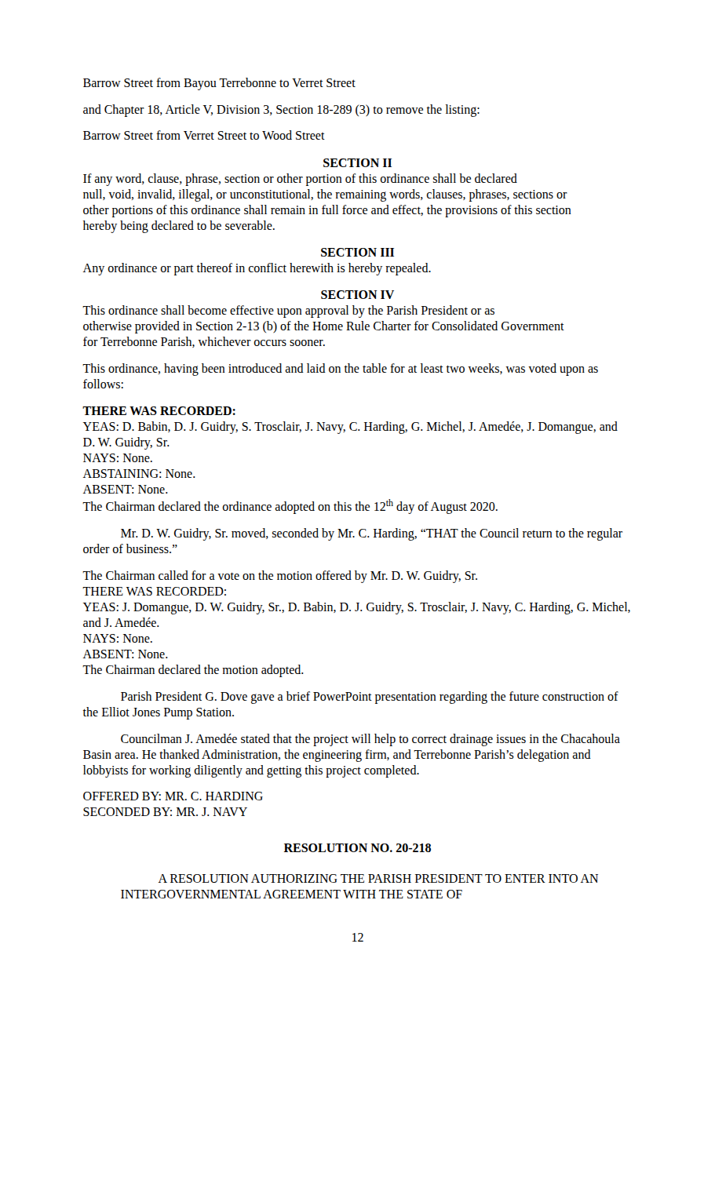Barrow Street from Bayou Terrebonne to Verret Street
and Chapter 18, Article V, Division 3, Section 18-289 (3) to remove the listing:
Barrow Street from Verret Street to Wood Street
SECTION II
If any word, clause, phrase, section or other portion of this ordinance shall be declared
null, void, invalid, illegal, or unconstitutional, the remaining words, clauses, phrases, sections or
other portions of this ordinance shall remain in full force and effect, the provisions of this section
hereby being declared to be severable.
SECTION III
Any ordinance or part thereof in conflict herewith is hereby repealed.
SECTION IV
This ordinance shall become effective upon approval by the Parish President or as
otherwise provided in Section 2-13 (b) of the Home Rule Charter for Consolidated Government
for Terrebonne Parish, whichever occurs sooner.
This ordinance, having been introduced and laid on the table for at least two weeks, was voted upon as follows:
THERE WAS RECORDED:
YEAS: D. Babin, D. J. Guidry, S. Trosclair, J. Navy, C. Harding, G. Michel, J. Amedée, J. Domangue, and D. W. Guidry, Sr.
NAYS: None.
ABSTAINING: None.
ABSENT: None.
The Chairman declared the ordinance adopted on this the 12th day of August 2020.
Mr. D. W. Guidry, Sr. moved, seconded by Mr. C. Harding, “THAT the Council return to the regular order of business.”
The Chairman called for a vote on the motion offered by Mr. D. W. Guidry, Sr.
THERE WAS RECORDED:
YEAS: J. Domangue, D. W. Guidry, Sr., D. Babin, D. J. Guidry, S. Trosclair, J. Navy, C. Harding, G. Michel, and J. Amedée.
NAYS: None.
ABSENT: None.
The Chairman declared the motion adopted.
Parish President G. Dove gave a brief PowerPoint presentation regarding the future construction of the Elliot Jones Pump Station.
Councilman J. Amedée stated that the project will help to correct drainage issues in the Chacahoula Basin area. He thanked Administration, the engineering firm, and Terrebonne Parish’s delegation and lobbyists for working diligently and getting this project completed.
OFFERED BY: MR. C. HARDING
SECONDED BY: MR. J. NAVY
RESOLUTION NO. 20-218
A RESOLUTION AUTHORIZING THE PARISH PRESIDENT TO ENTER INTO AN INTERGOVERNMENTAL AGREEMENT WITH THE STATE OF
12